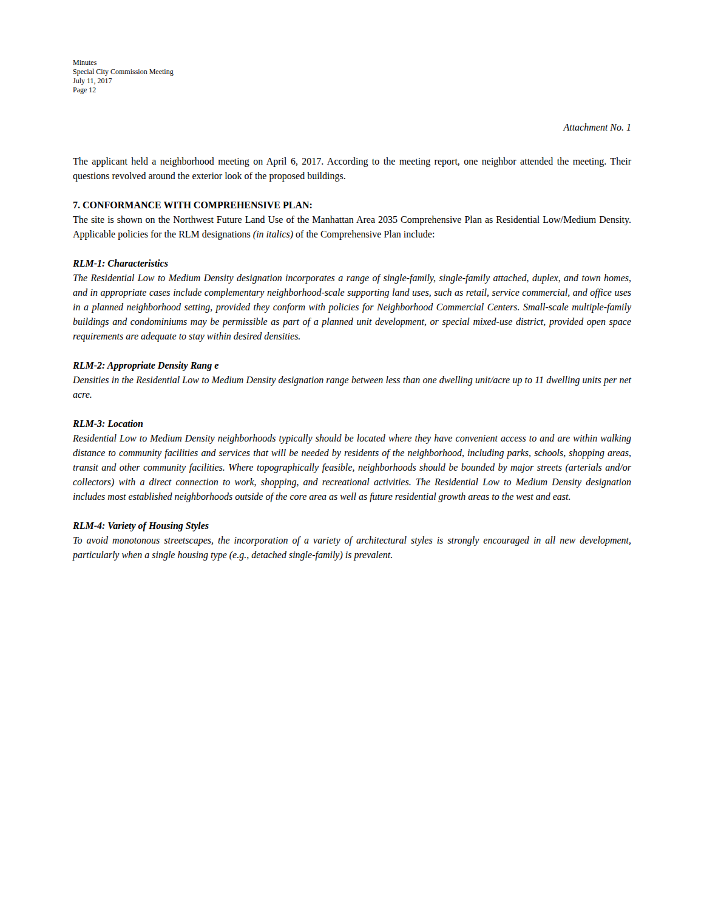Minutes
Special City Commission Meeting
July 11, 2017
Page 12
Attachment No. 1
The applicant held a neighborhood meeting on April 6, 2017. According to the meeting report, one neighbor attended the meeting. Their questions revolved around the exterior look of the proposed buildings.
7. Conformance with Comprehensive Plan:
The site is shown on the Northwest Future Land Use of the Manhattan Area 2035 Comprehensive Plan as Residential Low/Medium Density. Applicable policies for the RLM designations (in italics) of the Comprehensive Plan include:
RLM-1: Characteristics
The Residential Low to Medium Density designation incorporates a range of single-family, single-family attached, duplex, and town homes, and in appropriate cases include complementary neighborhood-scale supporting land uses, such as retail, service commercial, and office uses in a planned neighborhood setting, provided they conform with policies for Neighborhood Commercial Centers. Small-scale multiple-family buildings and condominiums may be permissible as part of a planned unit development, or special mixed-use district, provided open space requirements are adequate to stay within desired densities.
RLM-2: Appropriate Density Rang e
Densities in the Residential Low to Medium Density designation range between less than one dwelling unit/acre up to 11 dwelling units per net acre.
RLM-3: Location
Residential Low to Medium Density neighborhoods typically should be located where they have convenient access to and are within walking distance to community facilities and services that will be needed by residents of the neighborhood, including parks, schools, shopping areas, transit and other community facilities. Where topographically feasible, neighborhoods should be bounded by major streets (arterials and/or collectors) with a direct connection to work, shopping, and recreational activities. The Residential Low to Medium Density designation includes most established neighborhoods outside of the core area as well as future residential growth areas to the west and east.
RLM-4: Variety of Housing Styles
To avoid monotonous streetscapes, the incorporation of a variety of architectural styles is strongly encouraged in all new development, particularly when a single housing type (e.g., detached single-family) is prevalent.